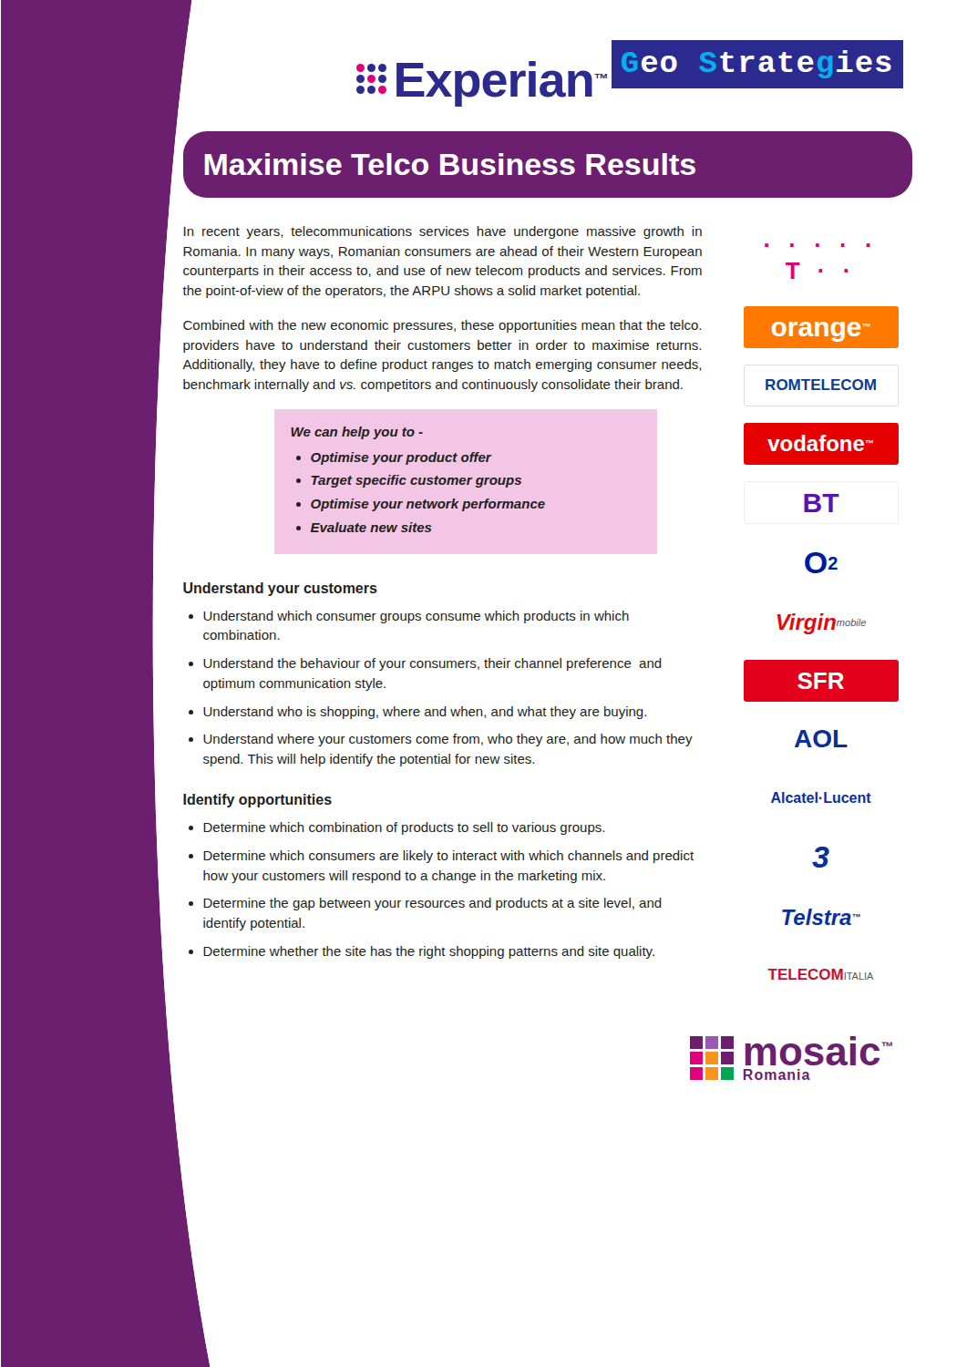Experian™
Geo Strategies
Maximise Telco Business Results
In recent years, telecommunications services have undergone massive growth in Romania. In many ways, Romanian consumers are ahead of their Western European counterparts in their access to, and use of new telecom products and services. From the point-of-view of the operators, the ARPU shows a solid market potential.
Combined with the new economic pressures, these opportunities mean that the telco. providers have to understand their customers better in order to maximise returns. Additionally, they have to define product ranges to match emerging consumer needs, benchmark internally and vs. competitors and continuously consolidate their brand.
We can help you to -
Optimise your product offer
Target specific customer groups
Optimise your network performance
Evaluate new sites
Understand your customers
Understand which consumer groups consume which products in which combination.
Understand the behaviour of your consumers, their channel preference and optimum communication style.
Understand who is shopping, where and when, and what they are buying.
Understand where your customers come from, who they are, and how much they spend. This will help identify the potential for new sites.
Identify opportunities
Determine which combination of products to sell to various groups.
Determine which consumers are likely to interact with which channels and predict how your customers will respond to a change in the marketing mix.
Determine the gap between your resources and products at a site level, and identify potential.
Determine whether the site has the right shopping patterns and site quality.
· · · · · T · ·
orange™
ROMTELECOM
vodafone™
BT
O2
Virginmobile
SFR
AOL
Alcatel·Lucent
3
Telstra™
TELECOMITALIA
mosaic™Romania